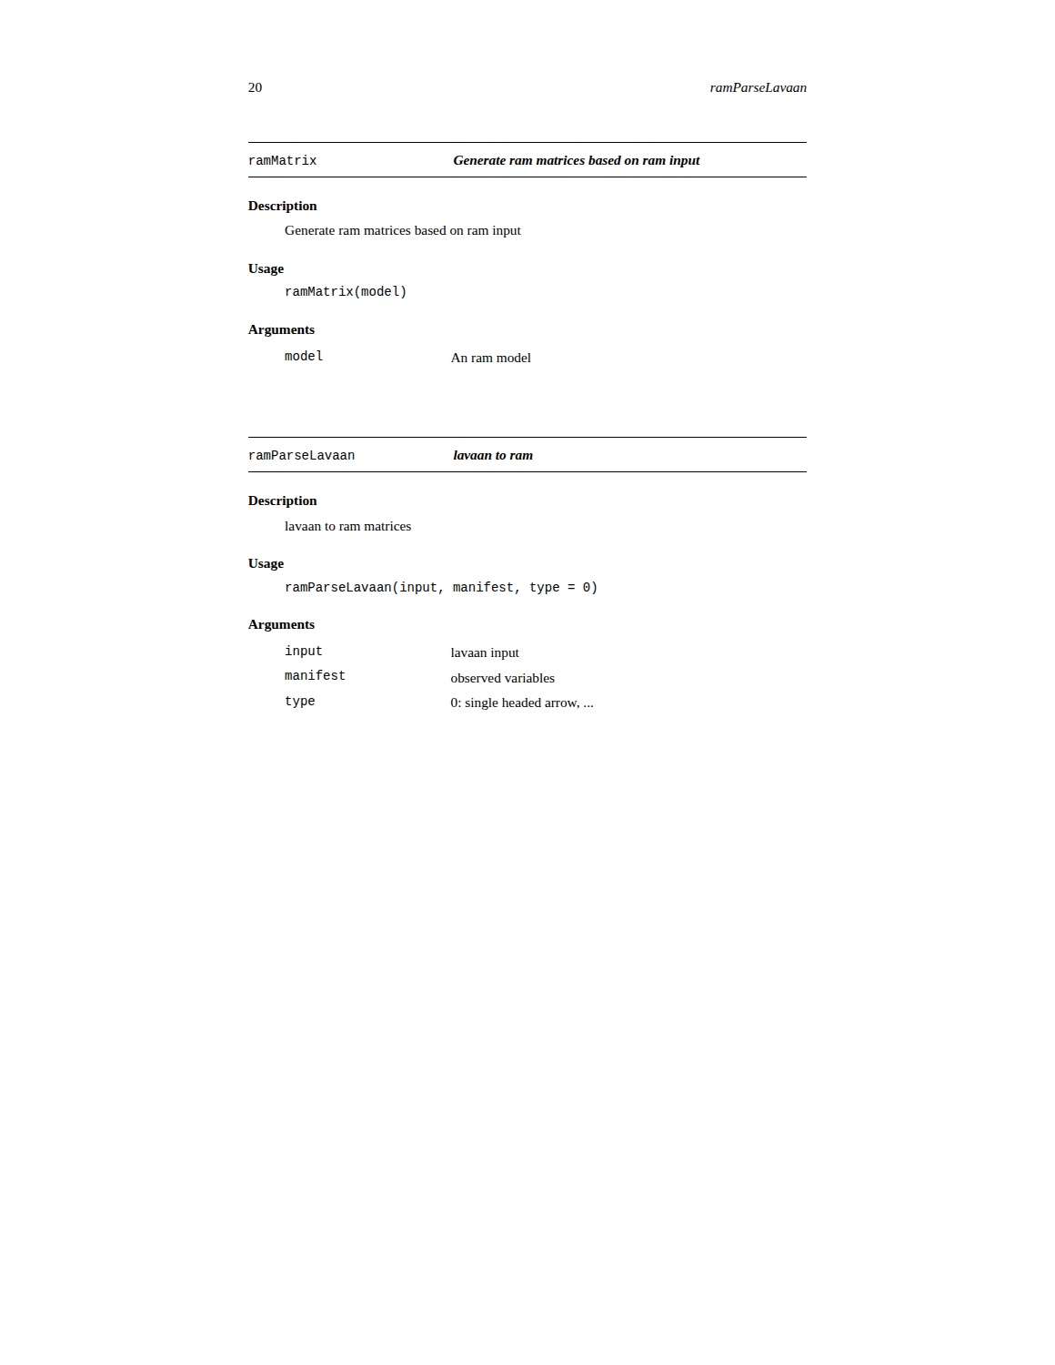20 ramParseLavaan
ramMatrix Generate ram matrices based on ram input
Description
Generate ram matrices based on ram input
Usage
ramMatrix(model)
Arguments
| model | An ram model |
ramParseLavaan lavaan to ram
Description
lavaan to ram matrices
Usage
ramParseLavaan(input, manifest, type = 0)
Arguments
| input | lavaan input |
| manifest | observed variables |
| type | 0: single headed arrow, ... |